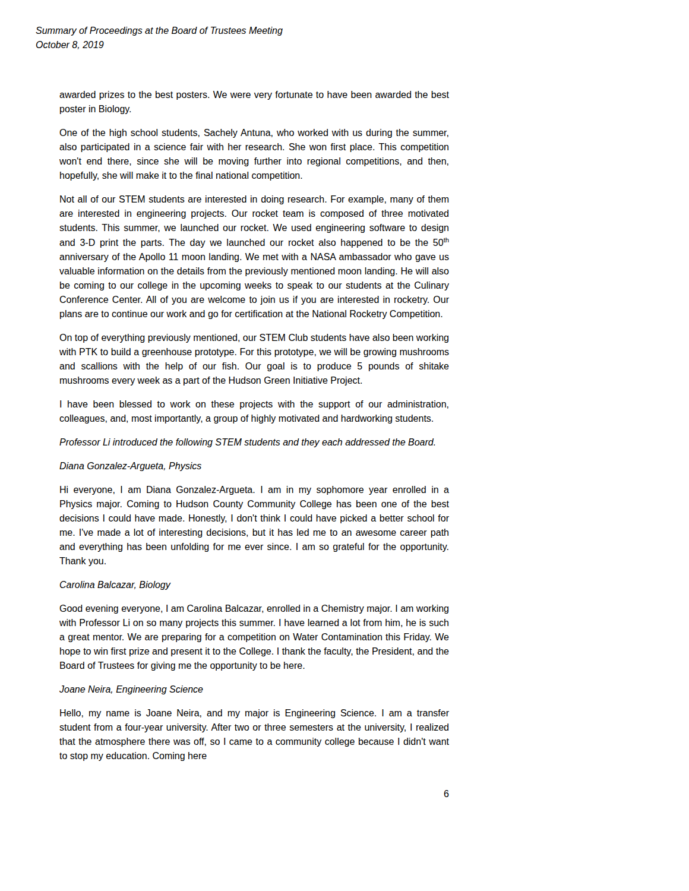Summary of Proceedings at the Board of Trustees Meeting
October 8, 2019
awarded prizes to the best posters. We were very fortunate to have been awarded the best poster in Biology.
One of the high school students, Sachely Antuna, who worked with us during the summer, also participated in a science fair with her research. She won first place. This competition won't end there, since she will be moving further into regional competitions, and then, hopefully, she will make it to the final national competition.
Not all of our STEM students are interested in doing research. For example, many of them are interested in engineering projects. Our rocket team is composed of three motivated students. This summer, we launched our rocket. We used engineering software to design and 3-D print the parts. The day we launched our rocket also happened to be the 50th anniversary of the Apollo 11 moon landing. We met with a NASA ambassador who gave us valuable information on the details from the previously mentioned moon landing. He will also be coming to our college in the upcoming weeks to speak to our students at the Culinary Conference Center. All of you are welcome to join us if you are interested in rocketry. Our plans are to continue our work and go for certification at the National Rocketry Competition.
On top of everything previously mentioned, our STEM Club students have also been working with PTK to build a greenhouse prototype. For this prototype, we will be growing mushrooms and scallions with the help of our fish. Our goal is to produce 5 pounds of shitake mushrooms every week as a part of the Hudson Green Initiative Project.
I have been blessed to work on these projects with the support of our administration, colleagues, and, most importantly, a group of highly motivated and hardworking students.
Professor Li introduced the following STEM students and they each addressed the Board.
Diana Gonzalez-Argueta, Physics
Hi everyone, I am Diana Gonzalez-Argueta. I am in my sophomore year enrolled in a Physics major. Coming to Hudson County Community College has been one of the best decisions I could have made. Honestly, I don't think I could have picked a better school for me. I've made a lot of interesting decisions, but it has led me to an awesome career path and everything has been unfolding for me ever since. I am so grateful for the opportunity. Thank you.
Carolina Balcazar, Biology
Good evening everyone, I am Carolina Balcazar, enrolled in a Chemistry major. I am working with Professor Li on so many projects this summer. I have learned a lot from him, he is such a great mentor. We are preparing for a competition on Water Contamination this Friday. We hope to win first prize and present it to the College. I thank the faculty, the President, and the Board of Trustees for giving me the opportunity to be here.
Joane Neira, Engineering Science
Hello, my name is Joane Neira, and my major is Engineering Science. I am a transfer student from a four-year university. After two or three semesters at the university, I realized that the atmosphere there was off, so I came to a community college because I didn't want to stop my education. Coming here
6